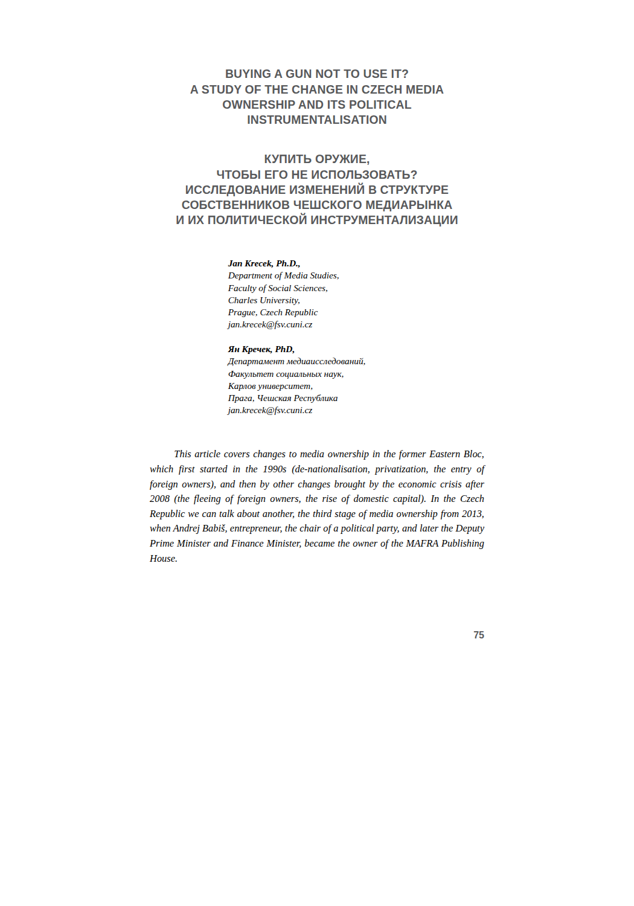Buying a Gun Not to Use It?
A Study of the Change in Czech Media
Ownership and Its Political
Instrumentalisation
Купить оружие,
чтобы его не использовать?
Исследование изменений в структуре
собственников чешского медиарынка
и их политической инструментализации
Jan Krecek, Ph.D.,
Department of Media Studies,
Faculty of Social Sciences,
Charles University,
Prague, Czech Republic
jan.krecek@fsv.cuni.cz
Ян Кречек, PhD,
Департамент медиаисследований,
Факультет социальных наук,
Карлов университет,
Прага, Чешская Республика
jan.krecek@fsv.cuni.cz
This article covers changes to media ownership in the former Eastern Bloc, which first started in the 1990s (de-nationalisation, privatization, the entry of foreign owners), and then by other changes brought by the economic crisis after 2008 (the fleeing of foreign owners, the rise of domestic capital). In the Czech Republic we can talk about another, the third stage of media ownership from 2013, when Andrej Babiš, entrepreneur, the chair of a political party, and later the Deputy Prime Minister and Finance Minister, became the owner of the MAFRA Publishing House.
75